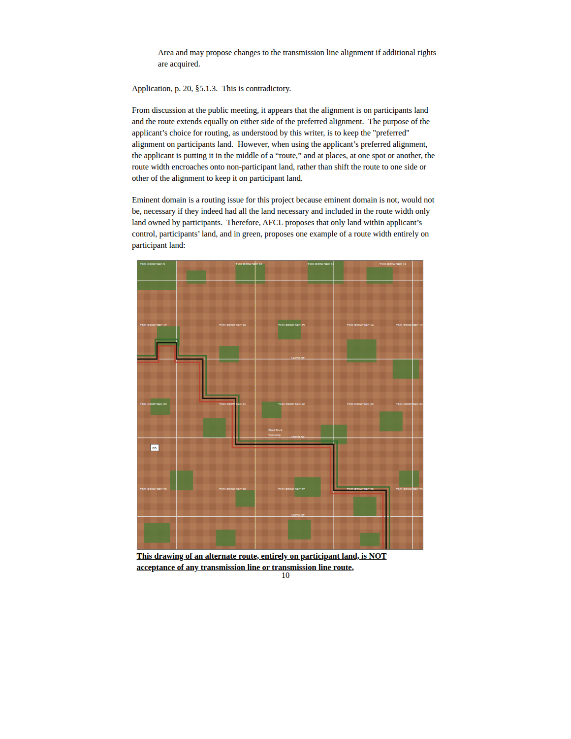Area and may propose changes to the transmission line alignment if additional rights are acquired.
Application, p. 20, §5.1.3. This is contradictory.
From discussion at the public meeting, it appears that the alignment is on participants land and the route extends equally on either side of the preferred alignment. The purpose of the applicant’s choice for routing, as understood by this writer, is to keep the "preferred" alignment on participants land. However, when using the applicant’s preferred alignment, the applicant is putting it in the middle of a “route,” and at places, at one spot or another, the route width encroaches onto non-participant land, rather than shift the route to one side or other of the alignment to keep it on participant land.
Eminent domain is a routing issue for this project because eminent domain is not, would not be, necessary if they indeed had all the land necessary and included in the route width only land owned by participants. Therefore, AFCL proposes that only land within applicant’s control, participants’ land, and in green, proposes one example of a route width entirely on participant land:
This drawing of an alternate route, entirely on participant land, is NOT acceptance of any transmission line or transmission line route,
10